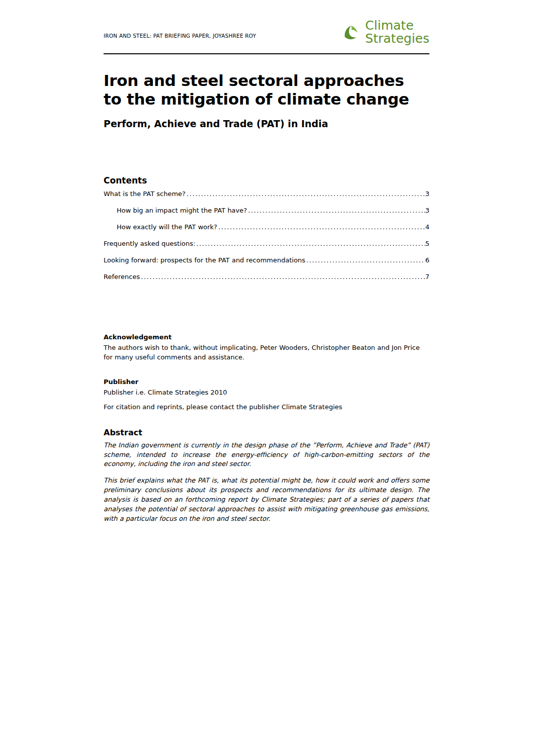Iron and steel: PAT briefing paper, Joyashree Roy
Climate Strategies
Iron and steel sectoral approaches
to the mitigation of climate change
Perform, Achieve and Trade (PAT) in India
Contents
What is the PAT scheme?........................................................................................................... 3
How big an impact might the PAT have?........................................................................................................... 3
How exactly will the PAT work?........................................................................................................... 4
Frequently asked questions:........................................................................................................... 5
Looking forward: prospects for the PAT and recommendations........................................................................................................... 6
References........................................................................................................... 7
Acknowledgement
The authors wish to thank, without implicating, Peter Wooders, Christopher Beaton and Jon Price for many useful comments and assistance.
Publisher
Publisher i.e. Climate Strategies 2010
For citation and reprints, please contact the publisher Climate Strategies
Abstract
The Indian government is currently in the design phase of the ”Perform, Achieve and Trade” (PAT) scheme, intended to increase the energy-efficiency of high-carbon-emitting sectors of the economy, including the iron and steel sector.
This brief explains what the PAT is, what its potential might be, how it could work and offers some preliminary conclusions about its prospects and recommendations for its ultimate design. The analysis is based on an forthcoming report by Climate Strategies; part of a series of papers that analyses the potential of sectoral approaches to assist with mitigating greenhouse gas emissions, with a particular focus on the iron and steel sector.